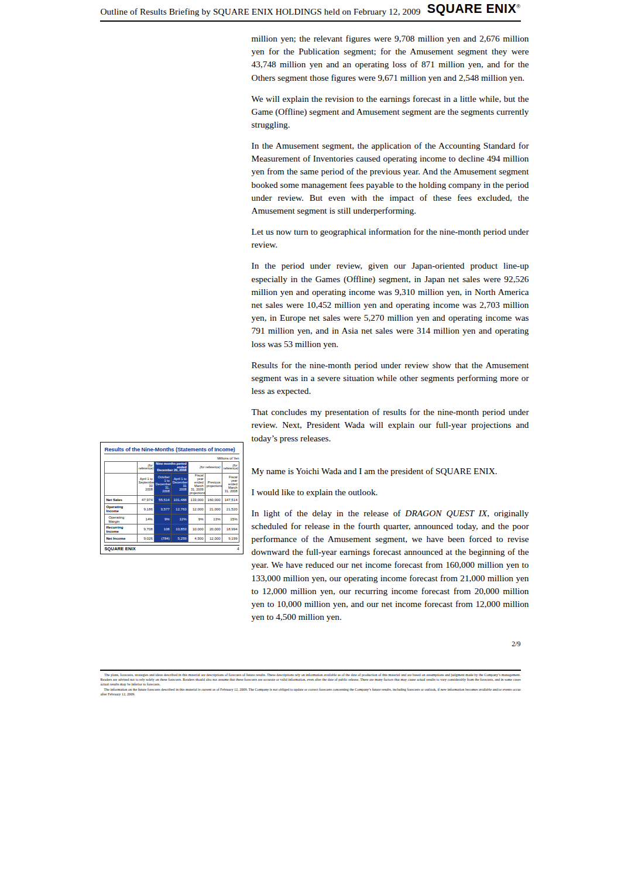Outline of Results Briefing by SQUARE ENIX HOLDINGS held on February 12, 2009
SQUARE ENIX®
Results of the Nine-Months (Statements of Income)
Millions of Yen
| | (for reference) | Nine months period ended December 20, 2008 | (for reference) | (for reference) |
| --- | --- | --- | --- | --- |
| | April 1 to September 30 2008 | October 1 to December 31, 2008 | April 1 to December 31 2008 | Fiscal year ended March 31, 2009 projections | Previous projections | Fiscal year ended March 31, 2008 |
| Net Sales | 47,974 | 55,514 | 101,488 | 133,000 | 160,000 | 147,514 |
| Operating Income | 9,186 | 3,577 | 12,763 | 12,000 | 21,000 | 21,520 |
| Operating Margin | 14% | 9% | 12% | 9% | 13% | 15% |
| Recurring Income | 9,708 | 108 | 10,853 | 10,000 | 20,000 | 18,994 |
| Net Income | 9,026 | (784) | 5,259 | 4,500 | 12,000 | 9,199 |
SQUARE ENIX
4
million yen; the relevant figures were 9,708 million yen and 2,676 million yen for the Publication segment; for the Amusement segment they were 43,748 million yen and an operating loss of 871 million yen, and for the Others segment those figures were 9,671 million yen and 2,548 million yen.
We will explain the revision to the earnings forecast in a little while, but the Game (Offline) segment and Amusement segment are the segments currently struggling.
In the Amusement segment, the application of the Accounting Standard for Measurement of Inventories caused operating income to decline 494 million yen from the same period of the previous year. And the Amusement segment booked some management fees payable to the holding company in the period under review. But even with the impact of these fees excluded, the Amusement segment is still underperforming.
Let us now turn to geographical information for the nine-month period under review.
In the period under review, given our Japan-oriented product line-up especially in the Games (Offline) segment, in Japan net sales were 92,526 million yen and operating income was 9,310 million yen, in North America net sales were 10,452 million yen and operating income was 2,703 million yen, in Europe net sales were 5,270 million yen and operating income was 791 million yen, and in Asia net sales were 314 million yen and operating loss was 53 million yen.
Results for the nine-month period under review show that the Amusement segment was in a severe situation while other segments performing more or less as expected.
That concludes my presentation of results for the nine-month period under review. Next, President Wada will explain our full-year projections and today’s press releases.
My name is Yoichi Wada and I am the president of SQUARE ENIX.
I would like to explain the outlook.
In light of the delay in the release of DRAGON QUEST IX, originally scheduled for release in the fourth quarter, announced today, and the poor performance of the Amusement segment, we have been forced to revise downward the full-year earnings forecast announced at the beginning of the year. We have reduced our net income forecast from 160,000 million yen to 133,000 million yen, our operating income forecast from 21,000 million yen to 12,000 million yen, our recurring income forecast from 20,000 million yen to 10,000 million yen, and our net income forecast from 12,000 million yen to 4,500 million yen.
2/9
The plans, forecasts, strategies and ideas described in this material are descriptions of forecasts of future results. These descriptions rely on information available as of the date of production of this material and are based on assumptions and judgment made by the Company’s management. Readers are advised not to rely solely on these forecasts. Readers should also not assume that these forecasts are accurate or valid information, even after the date of public release. There are many factors that may cause actual results to vary considerably from the forecasts, and in some cases actual results may be inferior to forecasts.
The information on the future forecasts described in this material is current as of February 12, 2009. The Company is not obliged to update or correct forecasts concerning the Company’s future results, including forecasts or outlook, if new information becomes available and/or events occur after February 12, 2009.